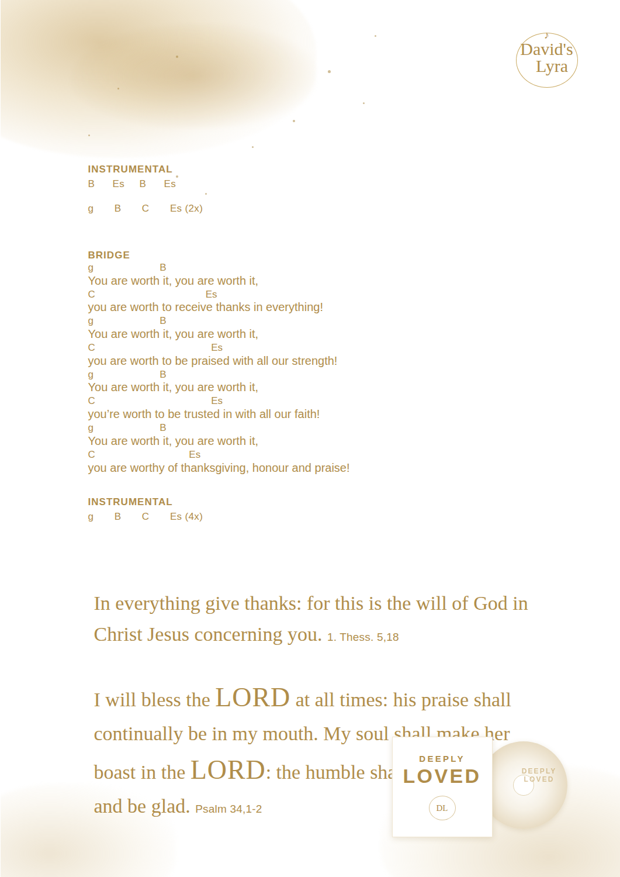♪
David'sLyra
Instrumental
B Es B Es
g B C Es (2x)
Bridge
g B
You are worth it, you are worth it,
C Es
you are worth to receive thanks in everything!
g B
You are worth it, you are worth it,
C Es
you are worth to be praised with all our strength!
g B
You are worth it, you are worth it,
C Es
you’re worth to be trusted in with all our faith!
g B
You are worth it, you are worth it,
C Es
you are worthy of thanksgiving, honour and praise!
Instrumental
g B C Es (4x)
In everything give thanks: for this is the will of God in Christ Jesus concerning you. 1. Thess. 5,18
I will bless the LORD at all times: his praise shall continually be in my mouth. My soul shall make her boast in the LORD: the humble shall hear thereof, and be glad. Psalm 34,1-2
DEEPLY
LOVED
DEEPLY
LOVED
DL